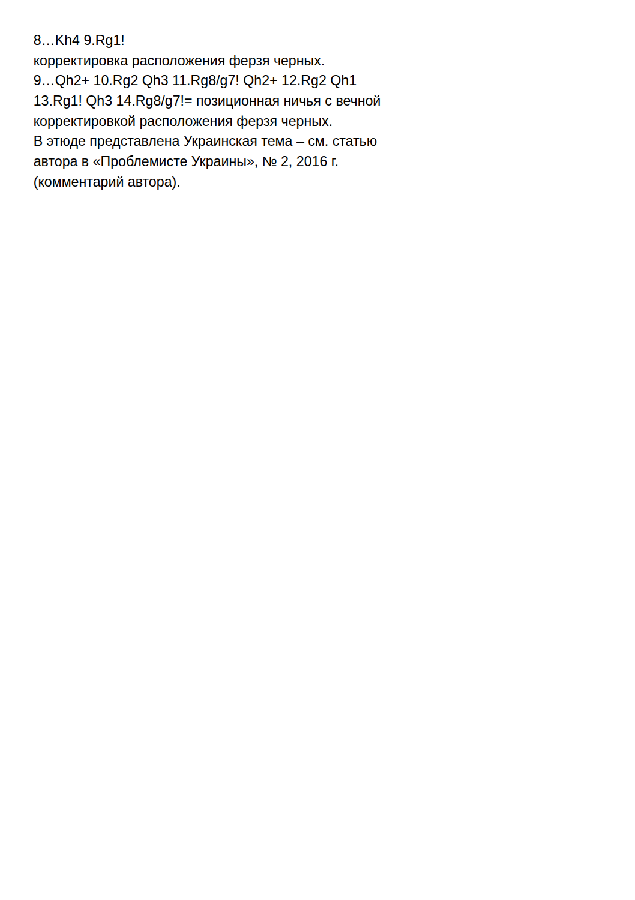8…Kh4 9.Rg1!
корректировка расположения ферзя черных.
9…Qh2+ 10.Rg2 Qh3 11.Rg8/g7! Qh2+ 12.Rg2 Qh1 13.Rg1! Qh3 14.Rg8/g7!= позиционная ничья с вечной корректировкой расположения ферзя черных.
В этюде представлена Украинская тема – см. статью автора в «Проблемисте Украины», № 2, 2016 г. (комментарий автора).